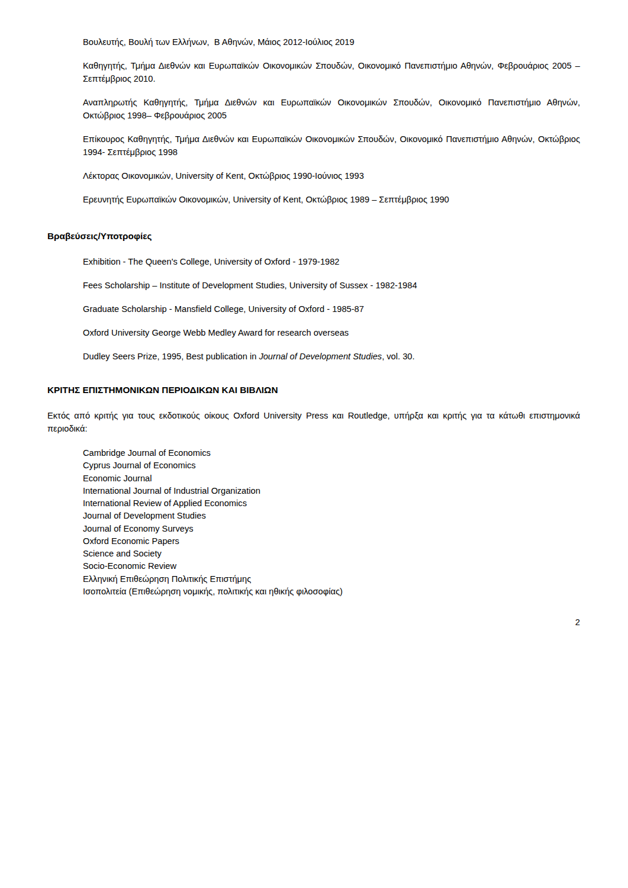Βουλευτής, Βουλή των Ελλήνων, Β Αθηνών, Μάιος 2012-Ιούλιος 2019
Καθηγητής, Τμήμα Διεθνών και Ευρωπαϊκών Οικονομικών Σπουδών, Οικονομικό Πανεπιστήμιο Αθηνών, Φεβρουάριος 2005 – Σεπτέμβριος 2010.
Αναπληρωτής Καθηγητής, Τμήμα Διεθνών και Ευρωπαϊκών Οικονομικών Σπουδών, Οικονομικό Πανεπιστήμιο Αθηνών, Οκτώβριος 1998– Φεβρουάριος 2005
Επίκουρος Καθηγητής, Τμήμα Διεθνών και Ευρωπαϊκών Οικονομικών Σπουδών, Οικονομικό Πανεπιστήμιο Αθηνών, Οκτώβριος 1994- Σεπτέμβριος 1998
Λέκτορας Οικονομικών, University of Kent, Οκτώβριος 1990-Ιούνιος 1993
Ερευνητής Ευρωπαϊκών Οικονομικών, University of Kent, Οκτώβριος 1989 – Σεπτέμβριος 1990
Βραβεύσεις/Υποτροφίες
Exhibition - The Queen's College, University of Oxford - 1979-1982
Fees Scholarship – Institute of Development Studies, University of Sussex - 1982-1984
Graduate Scholarship - Mansfield College, University of Oxford - 1985-87
Oxford University George Webb Medley Award for research overseas
Dudley Seers Prize, 1995, Best publication in Journal of Development Studies, vol. 30.
ΚΡΙΤΗΣ ΕΠΙΣΤΗΜΟΝΙΚΩΝ ΠΕΡΙΟΔΙΚΩΝ ΚΑΙ ΒΙΒΛΙΩΝ
Εκτός από κριτής για τους εκδοτικούς οίκους Oxford University Press και Routledge, υπήρξα και κριτής για τα κάτωθι επιστημονικά περιοδικά:
Cambridge Journal of Economics
Cyprus Journal of Economics
Economic Journal
International Journal of Industrial Organization
International Review of Applied Economics
Journal of Development Studies
Journal of Economy Surveys
Oxford Economic Papers
Science and Society
Socio-Economic Review
Ελληνική Επιθεώρηση Πολιτικής Επιστήμης
Ισοπολιτεία (Επιθεώρηση νομικής, πολιτικής και ηθικής φιλοσοφίας)
2